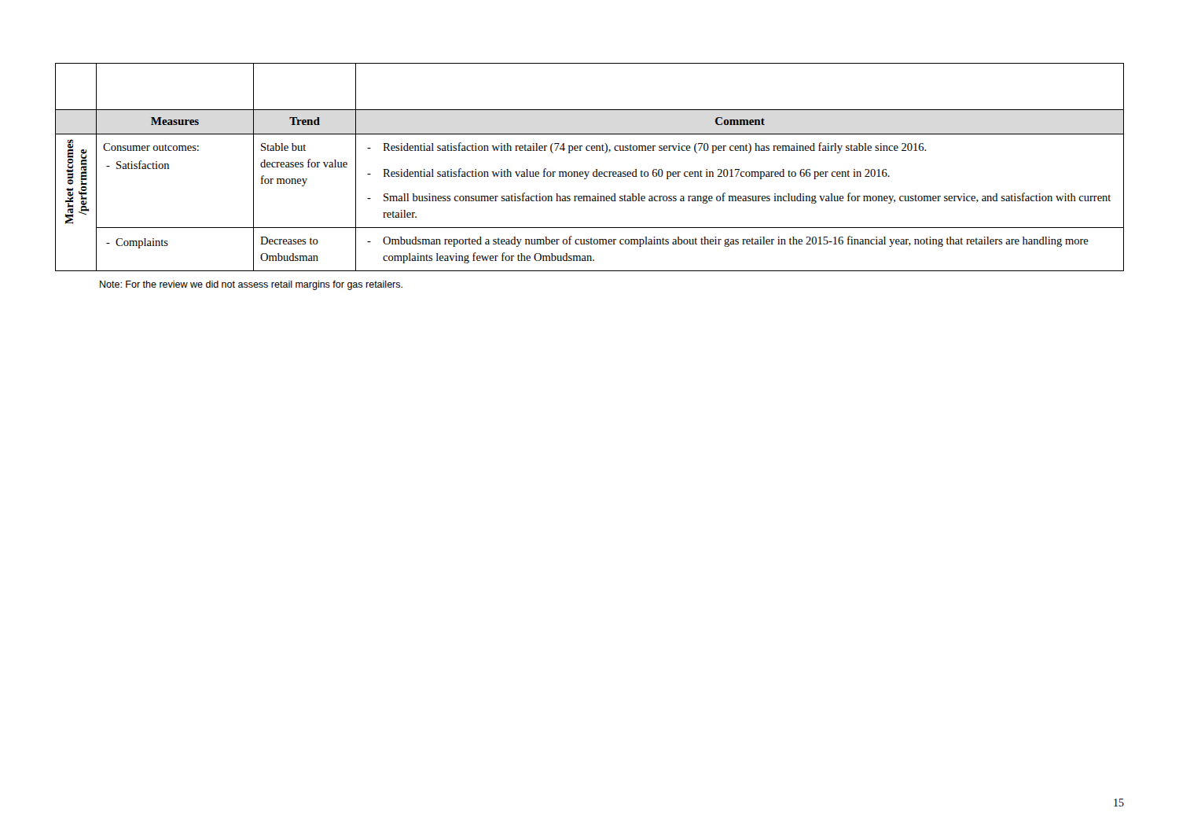| | Measures | Trend | Comment |
| Market outcomes /performance | Consumer outcomes: - Satisfaction | Stable but decreases for value for money | Residential satisfaction with retailer (74 per cent), customer service (70 per cent) has remained fairly stable since 2016. Residential satisfaction with value for money decreased to 60 per cent in 2017compared to 66 per cent in 2016. Small business consumer satisfaction has remained stable across a range of measures including value for money, customer service, and satisfaction with current retailer. |
| - Complaints | Decreases to Ombudsman | Ombudsman reported a steady number of customer complaints about their gas retailer in the 2015-16 financial year, noting that retailers are handling more complaints leaving fewer for the Ombudsman. |
Note: For the review we did not assess retail margins for gas retailers.
15